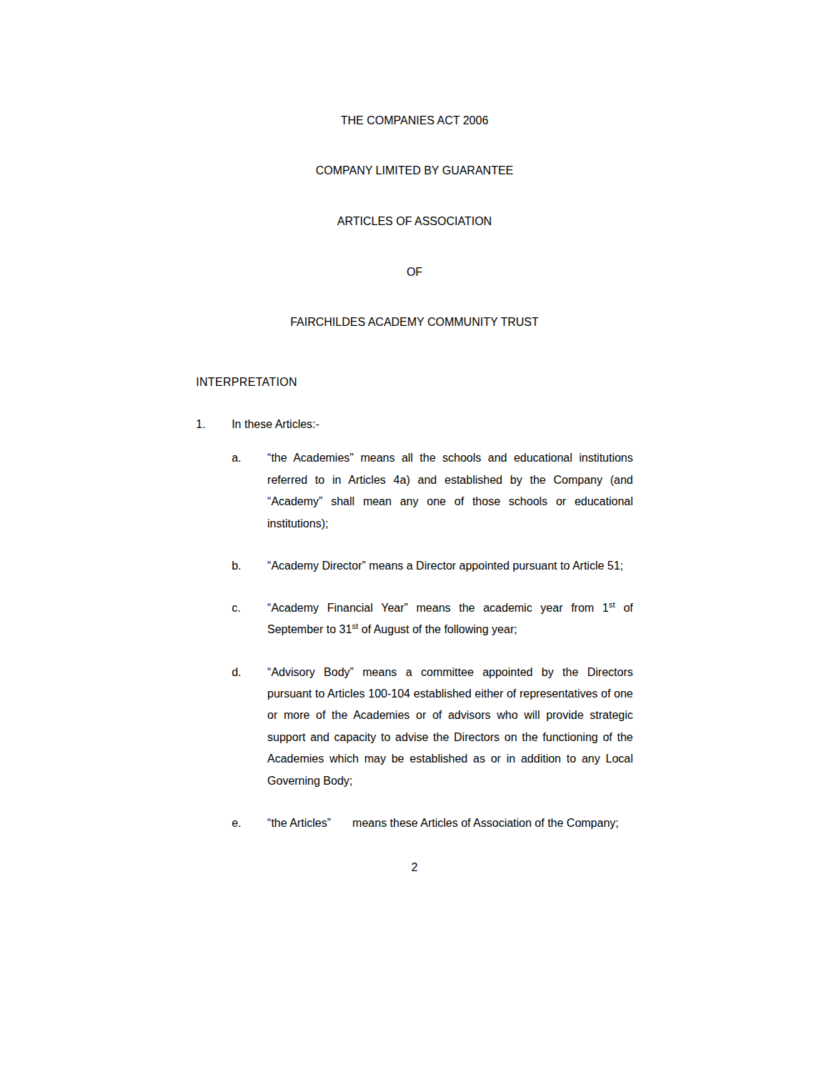THE COMPANIES ACT 2006
COMPANY LIMITED BY GUARANTEE
ARTICLES OF ASSOCIATION
OF
FAIRCHILDES ACADEMY COMMUNITY TRUST
INTERPRETATION
1. In these Articles:-
a. “the Academies" means all the schools and educational institutions referred to in Articles 4a) and established by the Company (and “Academy” shall mean any one of those schools or educational institutions);
b. “Academy Director” means a Director appointed pursuant to Article 51;
c. “Academy Financial Year” means the academic year from 1st of September to 31st of August of the following year;
d. “Advisory Body” means a committee appointed by the Directors pursuant to Articles 100-104 established either of representatives of one or more of the Academies or of advisors who will provide strategic support and capacity to advise the Directors on the functioning of the Academies which may be established as or in addition to any Local Governing Body;
e. “the Articles” means these Articles of Association of the Company;
2